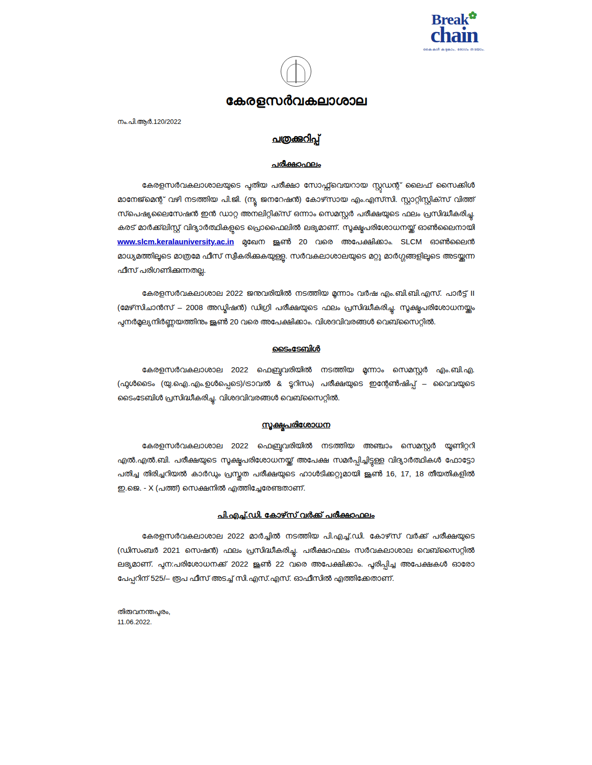Break✿
chain
കൈകൾ കഴുകാം, രോഗം തടയാം.
കേരളസർവകലാശാല
നം.പി.ആർ.120/2022
പത്രക്കുറിപ്പ്
പരീക്ഷാഫലം
കേരളസർവകലാശാലയുടെ പുതിയ പരീക്ഷാ സോഫ്റ്റ്‌വെയറായ സ്റ്റുഡന്റ് ലൈഫ് സൈക്കിൾ മാനേജ്‌മെന്റ് വഴി നടത്തിയ പി.ജി. (ന്യൂ ജനറേഷൻ) കോഴ്‌സായ എം.എസ്‌സി. സ്റ്റാറ്റിസ്റ്റിക്‌സ് വിത്ത് സ്‌പെഷ്യലൈസേഷൻ ഇൻ ഡാറ്റ അനലിറ്റിക്‌സ് ഒന്നാം സെമസ്റ്റർ പരീക്ഷയുടെ ഫലം പ്രസിദ്ധീകരിച്ചു. കരട് മാർക്ക്‌ലിസ്റ്റ് വിദ്യാർത്ഥികളുടെ പ്രൊഫൈലിൽ ലഭ്യമാണ്. സൂക്ഷ്മപരിശോധനയ്ക്ക് ഓൺലൈനായി www.slcm.keralauniversity.ac.in മുഖേന ജൂൺ 20 വരെ അപേക്ഷിക്കാം. SLCM ഓൺലൈൻ മാധ്യമത്തിലൂടെ മാത്രമേ ഫീസ് സ്വീകരിക്കുകയുള്ളൂ. സർവകലാശാലയുടെ മറ്റു മാർഗ്ഗങ്ങളിലൂടെ അടയ്ക്കുന്ന ഫീസ് പരിഗണിക്കുന്നതല്ല.
കേരളസർവകലാശാല 2022 ജനുവരിയിൽ നടത്തിയ മൂന്നാം വർഷ എം.ബി.ബി.എസ്. പാർട്ട് II (മേഴ്‌സിചാൻസ് – 2008 അഡ്മിഷൻ) ഡിഗ്രി പരീക്ഷയുടെ ഫലം പ്രസിദ്ധീകരിച്ചു. സൂക്ഷ്മപരിശോധനയ്ക്കും പുനർമൂല്യനിർണ്ണയത്തിനും ജൂൺ 20 വരെ അപേക്ഷിക്കാം. വിശദവിവരങ്ങൾ വെബ്‌സൈറ്റിൽ.
ടൈംടേബിൾ
കേരളസർവകലാശാല 2022 ഫെബ്രുവരിയിൽ നടത്തിയ മൂന്നാം സെമസ്റ്റർ എം.ബി.എ. (ഫുൾടൈം (യു.ഐ.എം.ഉൾപ്പെടെ)/ട്രാവൽ & ടൂറിസം) പരീക്ഷയുടെ ഇന്റേൺഷിപ്പ് – വൈവയുടെ ടൈംടേബിൾ പ്രസിദ്ധീകരിച്ചു. വിശദവിവരങ്ങൾ വെബ്‌സൈറ്റിൽ.
സൂക്ഷ്മപരിശോധന
കേരളസർവകലാശാല 2022 ഫെബ്രുവരിയിൽ നടത്തിയ അഞ്ചാം സെമസ്റ്റർ യൂണിറ്ററി എൽ.എൽ.ബി. പരീക്ഷയുടെ സൂക്ഷ്മപരിശോധനയ്ക്ക് അപേക്ഷ സമർപ്പിച്ചിട്ടുള്ള വിദ്യാർത്ഥികൾ ഫോട്ടോ പതിച്ച തിരിച്ചറിയൽ കാർഡും പ്രസ്തുത പരീക്ഷയുടെ ഹാൾടിക്കറ്റുമായി ജൂൺ 16, 17, 18 തീയതികളിൽ ഇ.ജെ. - X (പത്ത്) സെക്ഷനിൽ എത്തിച്ചേരേണ്ടതാണ്.
പി.എച്ച്.ഡി. കോഴ്‌സ് വർക്ക് പരീക്ഷാഫലം
കേരളസർവകലാശാല 2022 മാർച്ചിൽ നടത്തിയ പി.എച്ച്.ഡി. കോഴ്‌സ് വർക്ക് പരീക്ഷയുടെ (ഡിസംബർ 2021 സെഷൻ) ഫലം പ്രസിദ്ധീകരിച്ചു. പരീക്ഷാഫലം സർവകലാശാല വെബ്‌സൈറ്റിൽ ലഭ്യമാണ്. പുന:പരിശോധനക്ക് 2022 ജൂൺ 22 വരെ അപേക്ഷിക്കാം. പൂരിപ്പിച്ച അപേക്ഷകൾ ഓരോ പേപ്പറിന് 525/– രൂപ ഫീസ് അടച്ച് സി.എസ്.എസ്. ഓഫീസിൽ എത്തിക്കേതാണ്.
തിരുവനന്തപുരം,
11.06.2022.